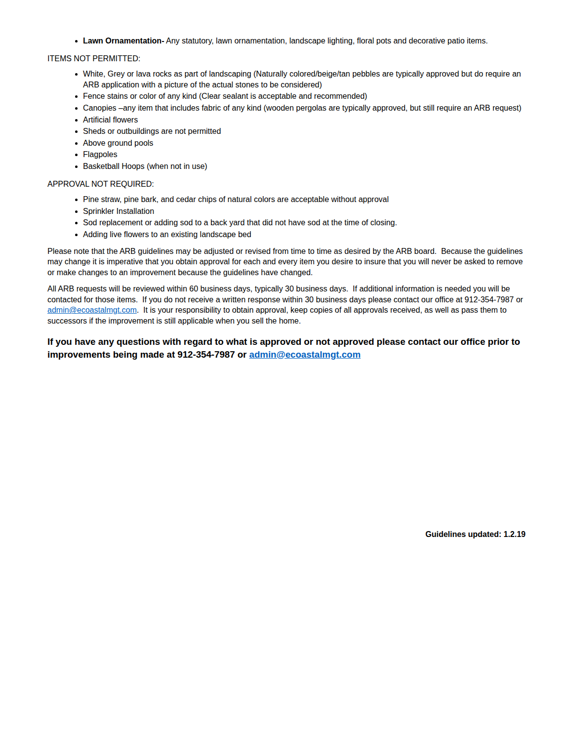Lawn Ornamentation- Any statutory, lawn ornamentation, landscape lighting, floral pots and decorative patio items.
ITEMS NOT PERMITTED:
White, Grey or lava rocks as part of landscaping (Naturally colored/beige/tan pebbles are typically approved but do require an ARB application with a picture of the actual stones to be considered)
Fence stains or color of any kind (Clear sealant is acceptable and recommended)
Canopies –any item that includes fabric of any kind (wooden pergolas are typically approved, but still require an ARB request)
Artificial flowers
Sheds or outbuildings are not permitted
Above ground pools
Flagpoles
Basketball Hoops (when not in use)
APPROVAL NOT REQUIRED:
Pine straw, pine bark, and cedar chips of natural colors are acceptable without approval
Sprinkler Installation
Sod replacement or adding sod to a back yard that did not have sod at the time of closing.
Adding live flowers to an existing landscape bed
Please note that the ARB guidelines may be adjusted or revised from time to time as desired by the ARB board. Because the guidelines may change it is imperative that you obtain approval for each and every item you desire to insure that you will never be asked to remove or make changes to an improvement because the guidelines have changed.
All ARB requests will be reviewed within 60 business days, typically 30 business days. If additional information is needed you will be contacted for those items. If you do not receive a written response within 30 business days please contact our office at 912-354-7987 or admin@ecoastalmgt.com. It is your responsibility to obtain approval, keep copies of all approvals received, as well as pass them to successors if the improvement is still applicable when you sell the home.
If you have any questions with regard to what is approved or not approved please contact our office prior to improvements being made at 912-354-7987 or admin@ecoastalmgt.com
Guidelines updated: 1.2.19